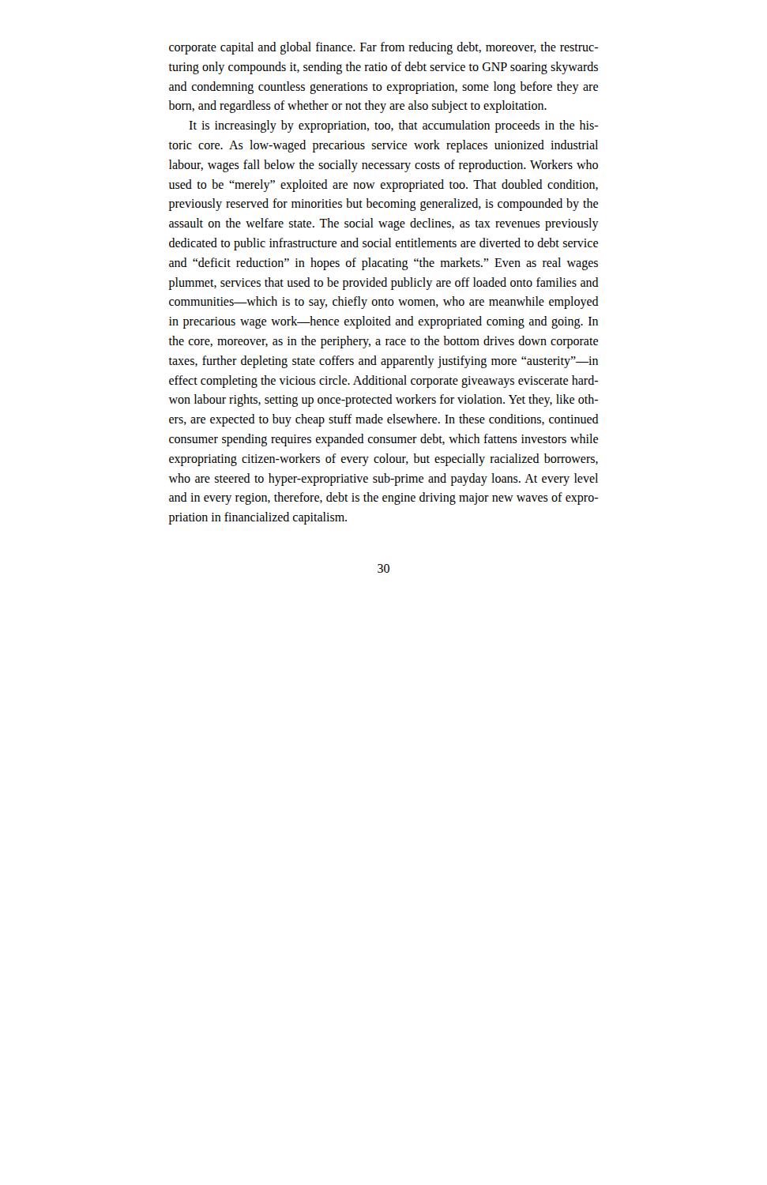corporate capital and global finance. Far from reducing debt, moreover, the restructuring only compounds it, sending the ratio of debt service to GNP soaring skywards and condemning countless generations to expropriation, some long before they are born, and regardless of whether or not they are also subject to exploitation.
It is increasingly by expropriation, too, that accumulation proceeds in the historic core. As low-waged precarious service work replaces unionized industrial labour, wages fall below the socially necessary costs of reproduction. Workers who used to be “merely” exploited are now expropriated too. That doubled condition, previously reserved for minorities but becoming generalized, is compounded by the assault on the welfare state. The social wage declines, as tax revenues previously dedicated to public infrastructure and social entitlements are diverted to debt service and “deficit reduction” in hopes of placating “the markets.” Even as real wages plummet, services that used to be provided publicly are off loaded onto families and communities—which is to say, chiefly onto women, who are meanwhile employed in precarious wage work—hence exploited and expropriated coming and going. In the core, moreover, as in the periphery, a race to the bottom drives down corporate taxes, further depleting state coffers and apparently justifying more “austerity”—in effect completing the vicious circle. Additional corporate giveaways eviscerate hard-won labour rights, setting up once-protected workers for violation. Yet they, like others, are expected to buy cheap stuff made elsewhere. In these conditions, continued consumer spending requires expanded consumer debt, which fattens investors while expropriating citizen-workers of every colour, but especially racialized borrowers, who are steered to hyper-expropriative sub-prime and payday loans. At every level and in every region, therefore, debt is the engine driving major new waves of expropriation in financialized capitalism.
30